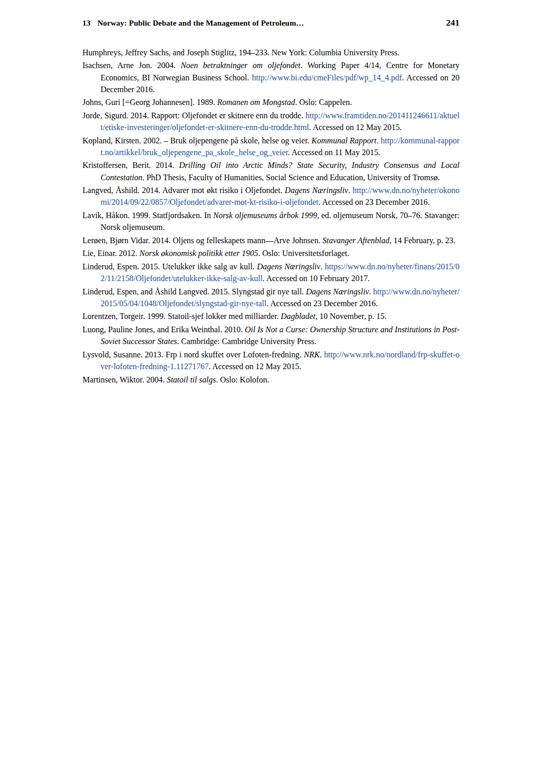13 Norway: Public Debate and the Management of Petroleum… 241
Humphreys, Jeffrey Sachs, and Joseph Stiglitz, 194–233. New York: Columbia University Press.
Isachsen, Arne Jon. 2004. Noen betraktninger om oljefondet. Working Paper 4/14, Centre for Monetary Economics, BI Norwegian Business School. http://www.bi.edu/cmeFiles/pdf/wp_14_4.pdf. Accessed on 20 December 2016.
Johns, Guri [=Georg Johannesen]. 1989. Romanen om Mongstad. Oslo: Cappelen.
Jorde, Sigurd. 2014. Rapport: Oljefondet er skitnere enn du trodde. http://www.framtiden.no/201411246611/aktuelt/etiske-investeringer/oljefondet-er-skitnere-enn-du-trodde.html. Accessed on 12 May 2015.
Kopland, Kirsten. 2002. – Bruk oljepengene på skole, helse og veier. Kommunal Rapport. http://kommunal-rapport.no/artikkel/bruk_oljepengene_pa_skole_helse_og_veier. Accessed on 11 May 2015.
Kristoffersen, Berit. 2014. Drilling Oil into Arctic Minds? State Security, Industry Consensus and Local Contestation. PhD Thesis, Faculty of Humanities, Social Science and Education, University of Tromsø.
Langved, Åshild. 2014. Advarer mot økt risiko i Oljefondet. Dagens Næringsliv. http://www.dn.no/nyheter/okonomi/2014/09/22/0857/Oljefondet/advarer-mot-kt-risiko-i-oljefondet. Accessed on 23 December 2016.
Lavik, Håkon. 1999. Statfjordsaken. In Norsk oljemuseums årbok 1999, ed. oljemuseum Norsk, 70–76. Stavanger: Norsk oljemuseum.
Lerøen, Bjørn Vidar. 2014. Oljens og felleskapets mann—Arve Johnsen. Stavanger Aftenblad, 14 February, p. 23.
Lie, Einar. 2012. Norsk økonomisk politikk etter 1905. Oslo: Universitetsforlaget.
Linderud, Espen. 2015. Utelukker ikke salg av kull. Dagens Næringsliv. https://www.dn.no/nyheter/finans/2015/02/11/2158/Oljefondet/utelukker-ikke-salg-av-kull. Accessed on 10 February 2017.
Linderud, Espen, and Åshild Langved. 2015. Slyngstad gir nye tall. Dagens Næringsliv. http://www.dn.no/nyheter/2015/05/04/1048/Oljefondet/slyngstad-gir-nye-tall. Accessed on 23 December 2016.
Lorentzen, Torgeir. 1999. Statoil-sjef lokker med milliarder. Dagbladet, 10 November, p. 15.
Luong, Pauline Jones, and Erika Weinthal. 2010. Oil Is Not a Curse: Ownership Structure and Institutions in Post-Soviet Successor States. Cambridge: Cambridge University Press.
Lysvold, Susanne. 2013. Frp i nord skuffet over Lofoten-fredning. NRK. http://www.nrk.no/nordland/frp-skuffet-over-lofoten-fredning-1.11271767. Accessed on 12 May 2015.
Martinsen, Wiktor. 2004. Statoil til salgs. Oslo: Kolofon.